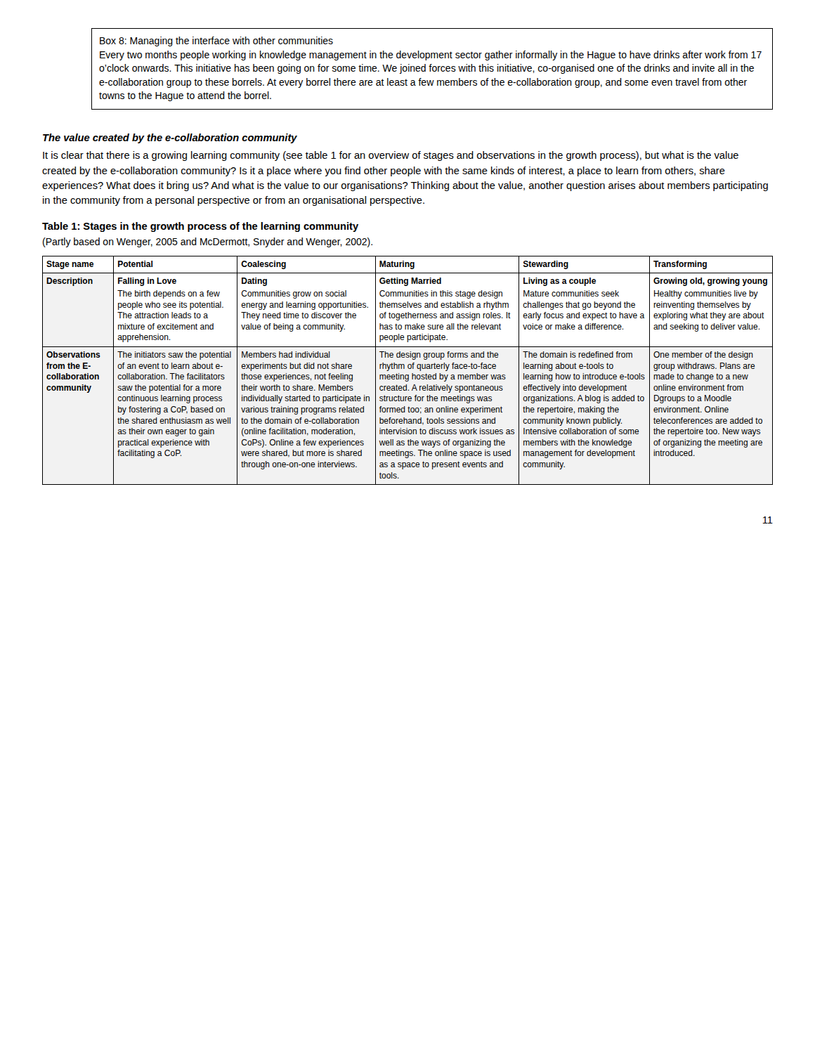Box 8: Managing the interface with other communities
Every two months people working in knowledge management in the development sector gather informally in the Hague to have drinks after work from 17 o’clock onwards. This initiative has been going on for some time. We joined forces with this initiative, co-organised one of the drinks and invite all in the e-collaboration group to these borrels. At every borrel there are at least a few members of the e-collaboration group, and some even travel from other towns to the Hague to attend the borrel.
The value created by the e-collaboration community
It is clear that there is a growing learning community (see table 1 for an overview of stages and observations in the growth process), but what is the value created by the e-collaboration community? Is it a place where you find other people with the same kinds of interest, a place to learn from others, share experiences? What does it bring us? And what is the value to our organisations? Thinking about the value, another question arises about members participating in the community from a personal perspective or from an organisational perspective.
Table 1: Stages in the growth process of the learning community
(Partly based on Wenger, 2005 and McDermott, Snyder and Wenger, 2002).
| Stage name | Potential | Coalescing | Maturing | Stewarding | Transforming |
| --- | --- | --- | --- | --- | --- |
| Description | Falling in Love The birth depends on a few people who see its potential. The attraction leads to a mixture of excitement and apprehension. | Dating Communities grow on social energy and learning opportunities. They need time to discover the value of being a community. | Getting Married Communities in this stage design themselves and establish a rhythm of togetherness and assign roles. It has to make sure all the relevant people participate. | Living as a couple Mature communities seek challenges that go beyond the early focus and expect to have a voice or make a difference. | Growing old, growing young Healthy communities live by reinventing themselves by exploring what they are about and seeking to deliver value. |
| Observations from the E-collaboration community | The initiators saw the potential of an event to learn about e-collaboration. The facilitators saw the potential for a more continuous learning process by fostering a CoP, based on the shared enthusiasm as well as their own eager to gain practical experience with facilitating a CoP. | Members had individual experiments but did not share those experiences, not feeling their worth to share. Members individually started to participate in various training programs related to the domain of e-collaboration (online facilitation, moderation, CoPs). Online a few experiences were shared, but more is shared through one-on-one interviews. | The design group forms and the rhythm of quarterly face-to-face meeting hosted by a member was created. A relatively spontaneous structure for the meetings was formed too; an online experiment beforehand, tools sessions and intervision to discuss work issues as well as the ways of organizing the meetings. The online space is used as a space to present events and tools. | The domain is redefined from learning about e-tools to learning how to introduce e-tools effectively into development organizations. A blog is added to the repertoire, making the community known publicly. Intensive collaboration of some members with the knowledge management for development community. | One member of the design group withdraws. Plans are made to change to a new online environment from Dgroups to a Moodle environment. Online teleconferences are added to the repertoire too. New ways of organizing the meeting are introduced. |
11